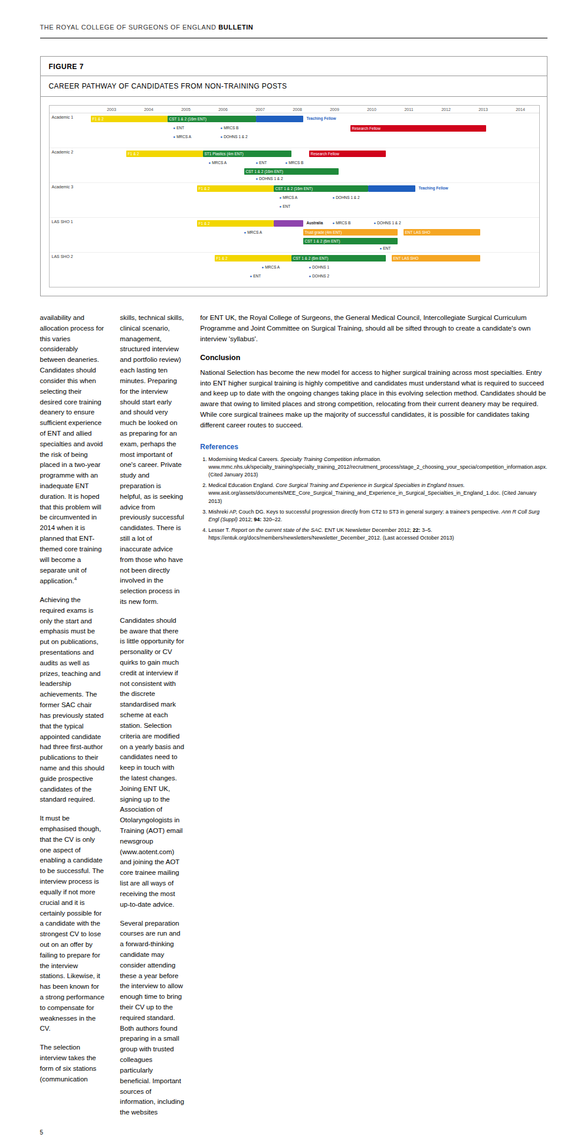The Royal College of Surgeons of England Bulletin
FIGURE 7
CAREER PATHWAY OF CANDIDATES FROM NON-TRAINING POSTS
2003
2004
2005
2006
2007
2008
2009
2010
2011
2012
2013
2014
Academic 1
F1 & 2
CST 1 & 2 (16m ENT)
Teaching Fellow
Research Fellow
ENT
MRCS B
MRCS A
DOHNS 1 & 2
Academic 2
F1 & 2
ST1 Plastics (4m ENT)
Research Fellow
MRCS A
ENT
MRCS B
CST 1 & 2 (16m ENT)
DOHNS 1 & 2
Academic 3
F1 & 2
CST 1 & 2 (16m ENT)
Teaching Fellow
MRCS A
DOHNS 1 & 2
ENT
LAS SHO 1
F1 & 2
Australia
MRCS B
DOHNS 1 & 2
MRCS A
Trust grade (4m ENT)
ENT LAS SHO
CST 1 & 2 (6m ENT)
ENT
LAS SHO 2
F1 & 2
CST 1 & 2 (6m ENT)
ENT LAS SHO
MRCS A
DOHNS 1
ENT
DOHNS 2
availability and allocation process for this varies considerably between deaneries. Candidates should consider this when selecting their desired core training deanery to ensure sufficient experience of ENT and allied specialties and avoid the risk of being placed in a two-year programme with an inadequate ENT duration. It is hoped that this problem will be circumvented in 2014 when it is planned that ENT-themed core training will become a separate unit of application.4
Achieving the required exams is only the start and emphasis must be put on publications, presentations and audits as well as prizes, teaching and leadership achievements. The former SAC chair has previously stated that the typical appointed candidate had three first-author publications to their name and this should guide prospective candidates of the standard required.
It must be emphasised though, that the CV is only one aspect of enabling a candidate to be successful. The interview process is equally if not more crucial and it is certainly possible for a candidate with the strongest CV to lose out on an offer by failing to prepare for the interview stations. Likewise, it has been known for a strong performance to compensate for weaknesses in the CV.
The selection interview takes the form of six stations (communication
skills, technical skills, clinical scenario, management, structured interview and portfolio review) each lasting ten minutes. Preparing for the interview should start early and should very much be looked on as preparing for an exam, perhaps the most important of one's career. Private study and preparation is helpful, as is seeking advice from previously successful candidates. There is still a lot of inaccurate advice from those who have not been directly involved in the selection process in its new form.
Candidates should be aware that there is little opportunity for personality or CV quirks to gain much credit at interview if not consistent with the discrete standardised mark scheme at each station. Selection criteria are modified on a yearly basis and candidates need to keep in touch with the latest changes. Joining ENT UK, signing up to the Association of Otolaryngologists in Training (AOT) email newsgroup (www.aotent.com) and joining the AOT core trainee mailing list are all ways of receiving the most up-to-date advice.
Several preparation courses are run and a forward-thinking candidate may consider attending these a year before the interview to allow enough time to bring their CV up to the required standard. Both authors found preparing in a small group with trusted colleagues particularly beneficial. Important sources of information, including the websites
for ENT UK, the Royal College of Surgeons, the General Medical Council, Intercollegiate Surgical Curriculum Programme and Joint Committee on Surgical Training, should all be sifted through to create a candidate's own interview 'syllabus'.
Conclusion
National Selection has become the new model for access to higher surgical training across most specialties. Entry into ENT higher surgical training is highly competitive and candidates must understand what is required to succeed and keep up to date with the ongoing changes taking place in this evolving selection method. Candidates should be aware that owing to limited places and strong competition, relocating from their current deanery may be required. While core surgical trainees make up the majority of successful candidates, it is possible for candidates taking different career routes to succeed.
References
Modernising Medical Careers. Specialty Training Competition information. www.mmc.nhs.uk/specialty_training/specialty_training_2012/recruitment_process/stage_2_choosing_your_specia/competition_information.aspx. (Cited January 2013)
Medical Education England. Core Surgical Training and Experience in Surgical Specialties in England Issues. www.asit.org/assets/documents/MEE_Core_Surgical_Training_and_Experience_in_Surgical_Specialties_in_England_1.doc. (Cited January 2013)
Mishreki AP, Couch DG. Keys to successful progression directly from CT2 to ST3 in general surgery: a trainee's perspective. Ann R Coll Surg Engl (Suppl) 2012; 94: 320–22.
Lesser T. Report on the current state of the SAC. ENT UK Newsletter December 2012; 22: 3–5. https://entuk.org/docs/members/newsletters/Newsletter_December_2012. (Last accessed October 2013)
5